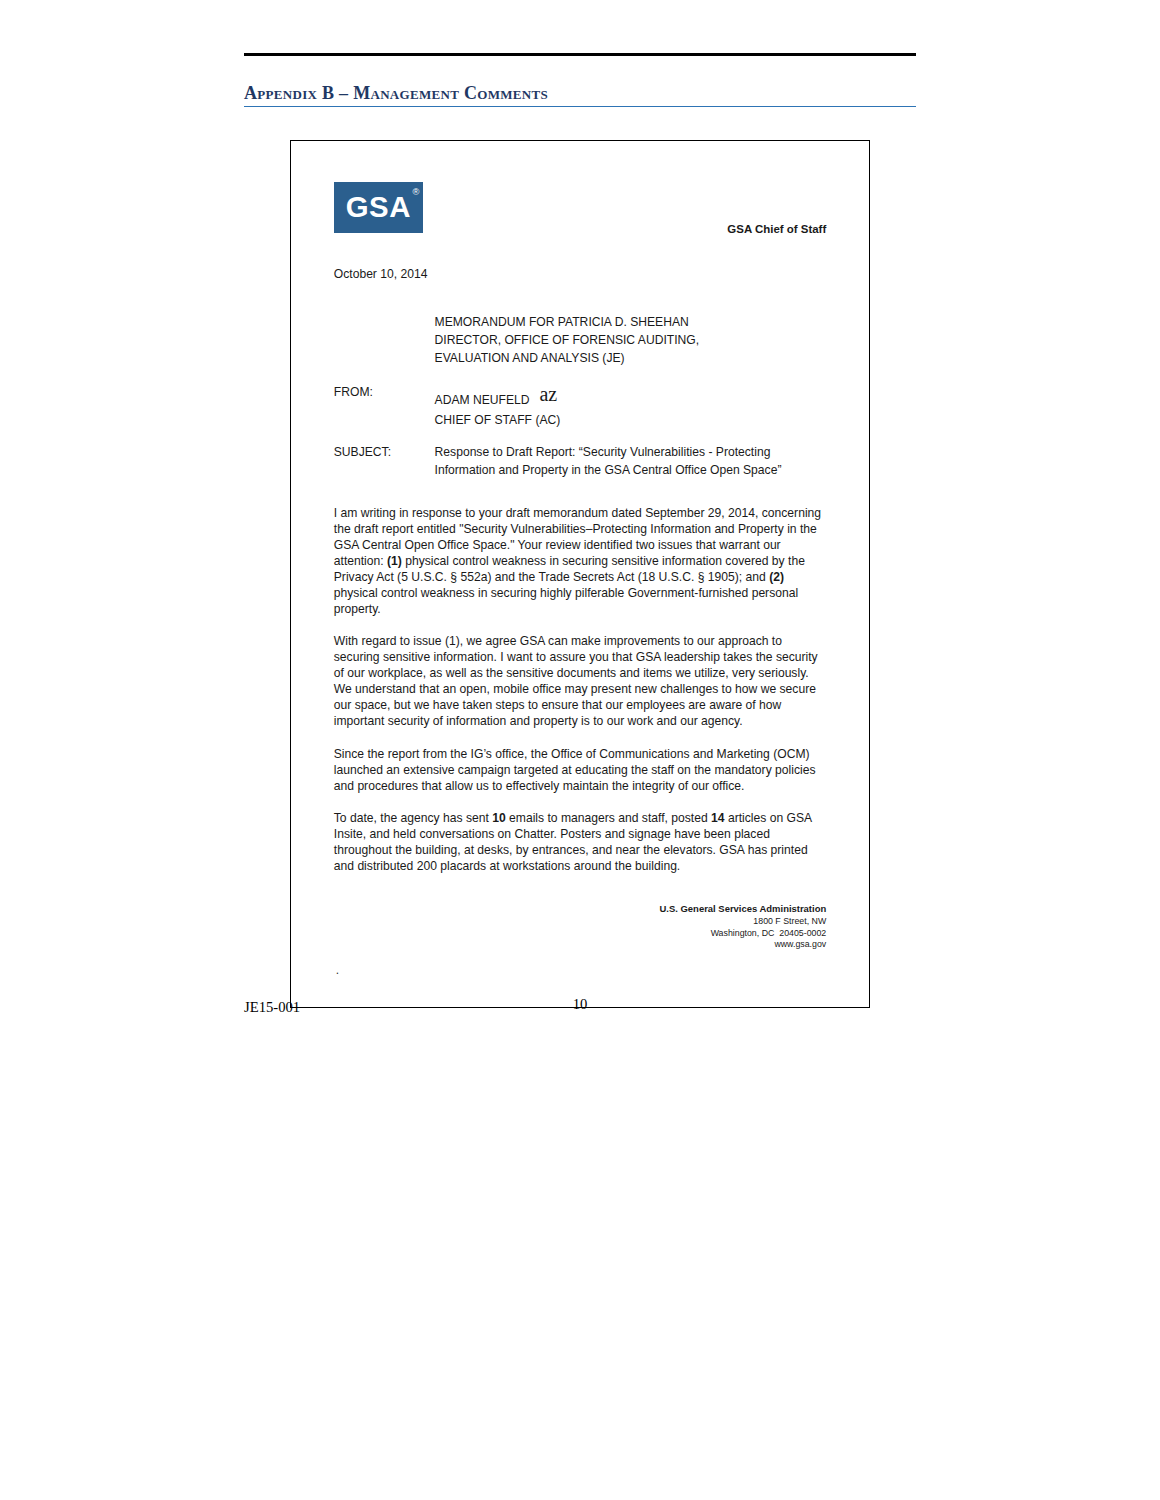Appendix B – Management Comments
GSA®
GSA Chief of Staff
October 10, 2014
| | MEMORANDUM FOR PATRICIA D. SHEEHAN |
| | DIRECTOR, OFFICE OF FORENSIC AUDITING, |
| | EVALUATION AND ANALYSIS (JE) |
| FROM: | ADAM NEUFELD a z |
| | CHIEF OF STAFF (AC) |
| SUBJECT: | Response to Draft Report: “Security Vulnerabilities - Protecting |
| | Information and Property in the GSA Central Office Open Space” |
I am writing in response to your draft memorandum dated September 29, 2014, concerning the draft report entitled "Security Vulnerabilities–Protecting Information and Property in the GSA Central Open Office Space." Your review identified two issues that warrant our attention: (1) physical control weakness in securing sensitive information covered by the Privacy Act (5 U.S.C. § 552a) and the Trade Secrets Act (18 U.S.C. § 1905); and (2) physical control weakness in securing highly pilferable Government-furnished personal property.
With regard to issue (1), we agree GSA can make improvements to our approach to securing sensitive information. I want to assure you that GSA leadership takes the security of our workplace, as well as the sensitive documents and items we utilize, very seriously. We understand that an open, mobile office may present new challenges to how we secure our space, but we have taken steps to ensure that our employees are aware of how important security of information and property is to our work and our agency.
Since the report from the IG’s office, the Office of Communications and Marketing (OCM) launched an extensive campaign targeted at educating the staff on the mandatory policies and procedures that allow us to effectively maintain the integrity of our office.
To date, the agency has sent 10 emails to managers and staff, posted 14 articles on GSA Insite, and held conversations on Chatter. Posters and signage have been placed throughout the building, at desks, by entrances, and near the elevators. GSA has printed and distributed 200 placards at workstations around the building.
U.S. General Services Administration
1800 F Street, NW
Washington, DC 20405-0002
www.gsa.gov
.
10
JE15-001